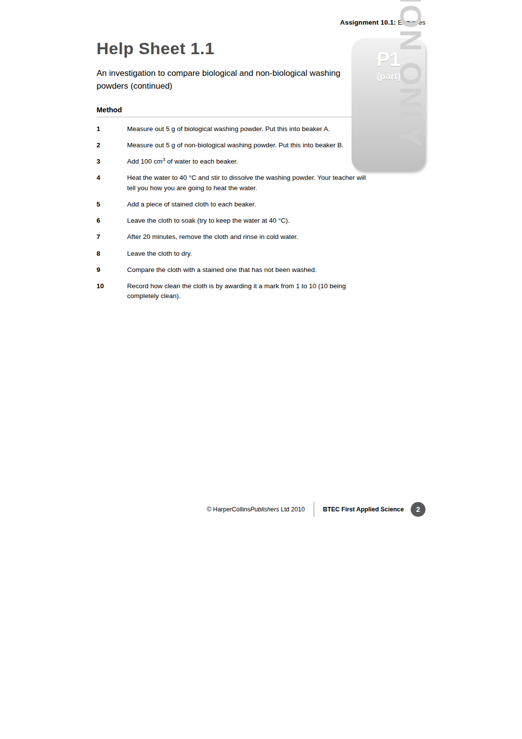Assignment 10.1: Enzymes
P1
(part)
FOR EVALUATION ONLY
Help Sheet 1.1
An investigation to compare biological and non-biological washing powders (continued)
Method
Measure out 5 g of biological washing powder. Put this into beaker A.
Measure out 5 g of non-biological washing powder. Put this into beaker B.
Add 100 cm3 of water to each beaker.
Heat the water to 40 °C and stir to dissolve the washing powder. Your teacher will tell you how you are going to heat the water.
Add a piece of stained cloth to each beaker.
Leave the cloth to soak (try to keep the water at 40 °C).
After 20 minutes, remove the cloth and rinse in cold water.
Leave the cloth to dry.
Compare the cloth with a stained one that has not been washed.
Record how clean the cloth is by awarding it a mark from 1 to 10 (10 being completely clean).
© HarperCollinsPublishers Ltd 2010 BTEC First Applied Science 2